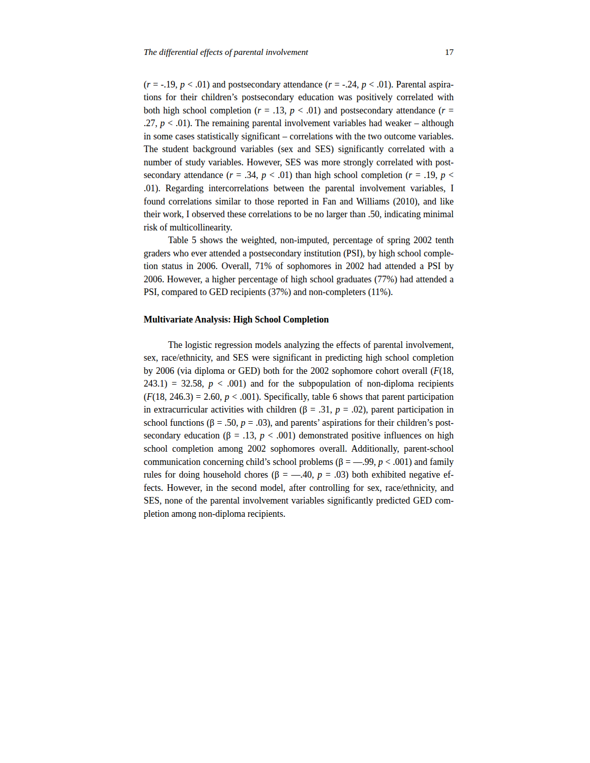The differential effects of parental involvement 17
(r = -.19, p < .01) and postsecondary attendance (r = -.24, p < .01). Parental aspirations for their children’s postsecondary education was positively correlated with both high school completion (r = .13, p < .01) and postsecondary attendance (r = .27, p < .01). The remaining parental involvement variables had weaker – although in some cases statistically significant – correlations with the two outcome variables. The student background variables (sex and SES) significantly correlated with a number of study variables. However, SES was more strongly correlated with postsecondary attendance (r = .34, p < .01) than high school completion (r = .19, p < .01). Regarding intercorrelations between the parental involvement variables, I found correlations similar to those reported in Fan and Williams (2010), and like their work, I observed these correlations to be no larger than .50, indicating minimal risk of multicollinearity.
Table 5 shows the weighted, non-imputed, percentage of spring 2002 tenth graders who ever attended a postsecondary institution (PSI), by high school completion status in 2006. Overall, 71% of sophomores in 2002 had attended a PSI by 2006. However, a higher percentage of high school graduates (77%) had attended a PSI, compared to GED recipients (37%) and non-completers (11%).
Multivariate Analysis: High School Completion
The logistic regression models analyzing the effects of parental involvement, sex, race/ethnicity, and SES were significant in predicting high school completion by 2006 (via diploma or GED) both for the 2002 sophomore cohort overall (F(18, 243.1) = 32.58, p < .001) and for the subpopulation of non-diploma recipients (F(18, 246.3) = 2.60, p < .001). Specifically, table 6 shows that parent participation in extracurricular activities with children (β = .31, p = .02), parent participation in school functions (β = .50, p = .03), and parents’ aspirations for their children’s postsecondary education (β = .13, p < .001) demonstrated positive influences on high school completion among 2002 sophomores overall. Additionally, parent-school communication concerning child’s school problems (β = —.99, p < .001) and family rules for doing household chores (β = —.40, p = .03) both exhibited negative effects. However, in the second model, after controlling for sex, race/ethnicity, and SES, none of the parental involvement variables significantly predicted GED completion among non-diploma recipients.